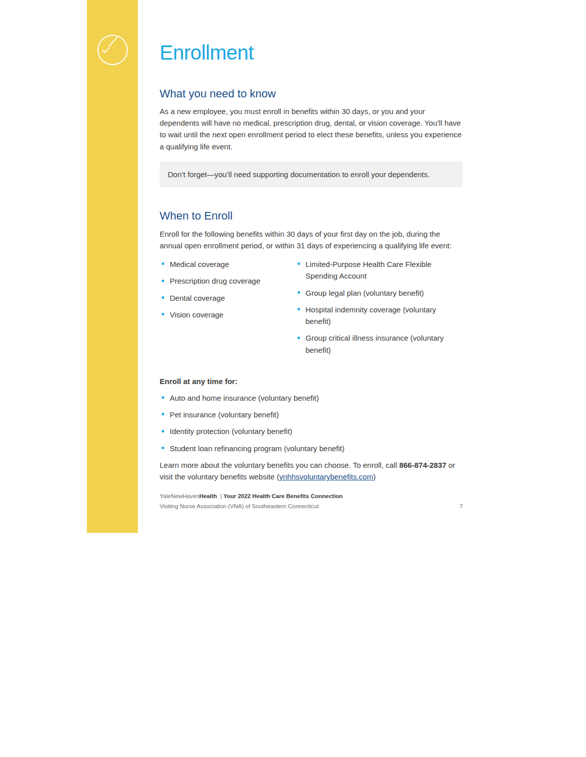Enrollment
What you need to know
As a new employee, you must enroll in benefits within 30 days, or you and your dependents will have no medical, prescription drug, dental, or vision coverage. You’ll have to wait until the next open enrollment period to elect these benefits, unless you experience a qualifying life event.
Don’t forget—you’ll need supporting documentation to enroll your dependents.
When to Enroll
Enroll for the following benefits within 30 days of your first day on the job, during the annual open enrollment period, or within 31 days of experiencing a qualifying life event:
Medical coverage
Prescription drug coverage
Dental coverage
Vision coverage
Limited-Purpose Health Care Flexible Spending Account
Group legal plan (voluntary benefit)
Hospital indemnity coverage (voluntary benefit)
Group critical illness insurance (voluntary benefit)
Enroll at any time for:
Auto and home insurance (voluntary benefit)
Pet insurance (voluntary benefit)
Identity protection (voluntary benefit)
Student loan refinancing program (voluntary benefit)
Learn more about the voluntary benefits you can choose. To enroll, call 866-874-2837 or visit the voluntary benefits website (ynhhsvoluntarybenefits.com)
YaleNewHavenHealth | Your 2022 Health Care Benefits Connection
Visiting Nurse Association (VNA) of Southeastern Connecticut 7